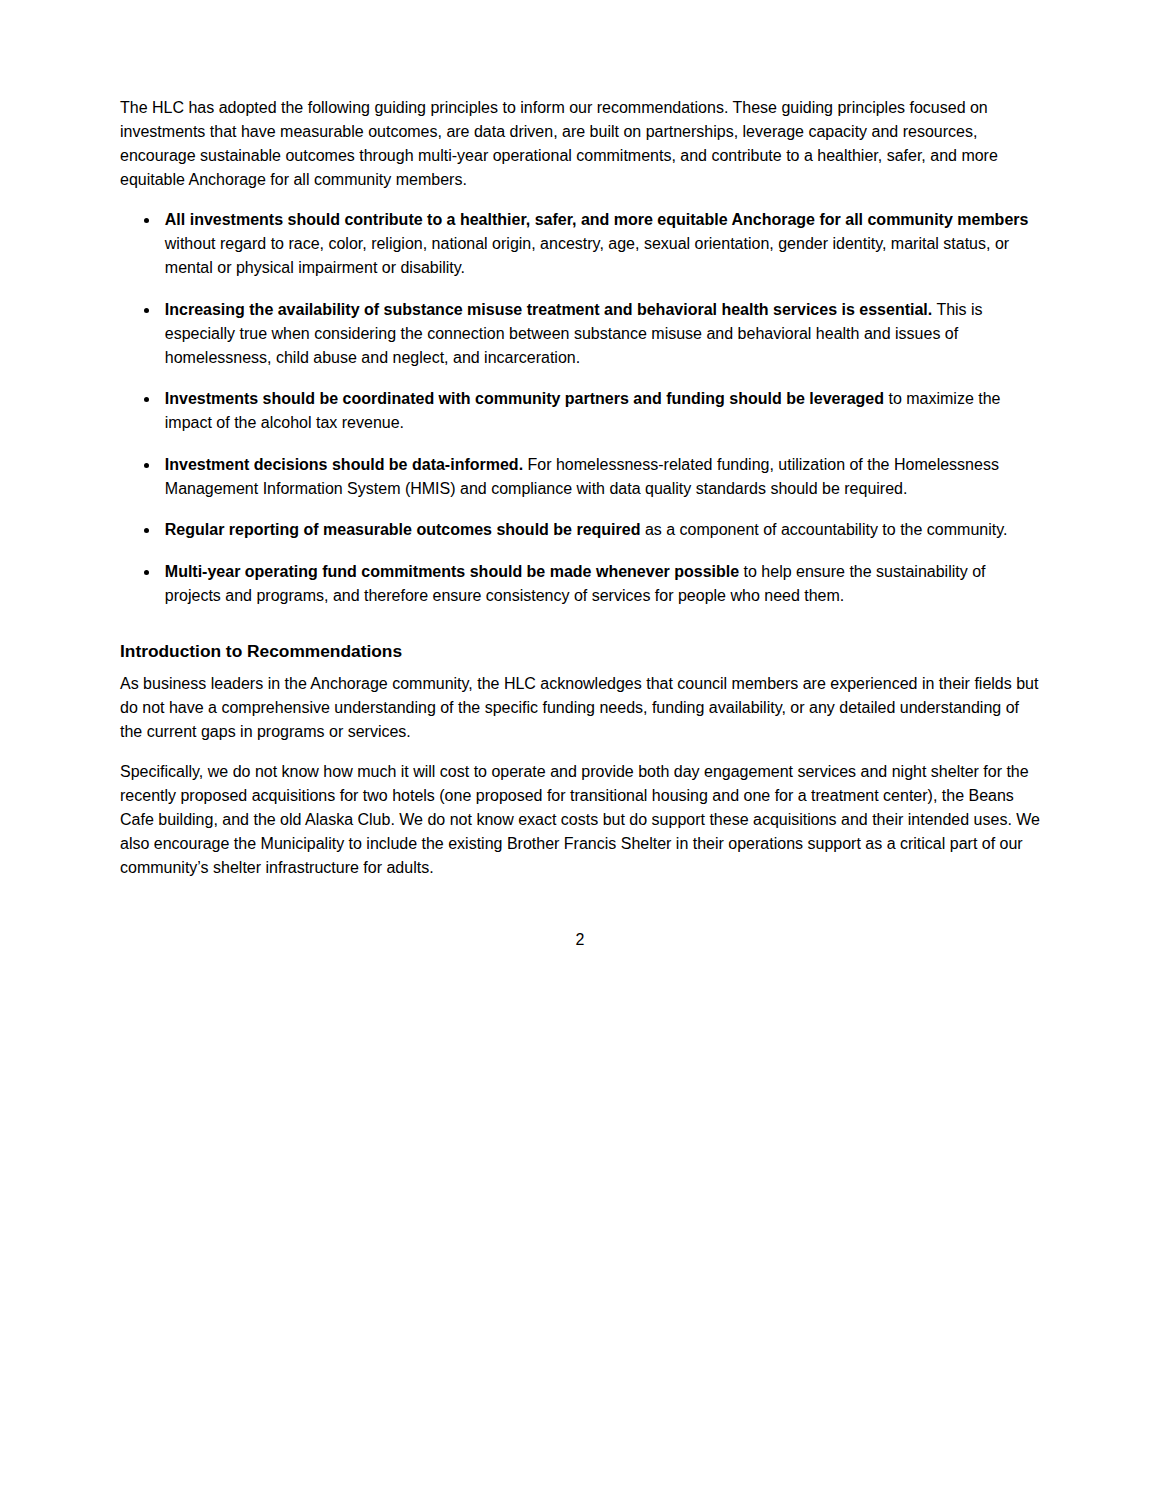The HLC has adopted the following guiding principles to inform our recommendations. These guiding principles focused on investments that have measurable outcomes, are data driven, are built on partnerships, leverage capacity and resources, encourage sustainable outcomes through multi-year operational commitments, and contribute to a healthier, safer, and more equitable Anchorage for all community members.
All investments should contribute to a healthier, safer, and more equitable Anchorage for all community members without regard to race, color, religion, national origin, ancestry, age, sexual orientation, gender identity, marital status, or mental or physical impairment or disability.
Increasing the availability of substance misuse treatment and behavioral health services is essential. This is especially true when considering the connection between substance misuse and behavioral health and issues of homelessness, child abuse and neglect, and incarceration.
Investments should be coordinated with community partners and funding should be leveraged to maximize the impact of the alcohol tax revenue.
Investment decisions should be data-informed. For homelessness-related funding, utilization of the Homelessness Management Information System (HMIS) and compliance with data quality standards should be required.
Regular reporting of measurable outcomes should be required as a component of accountability to the community.
Multi-year operating fund commitments should be made whenever possible to help ensure the sustainability of projects and programs, and therefore ensure consistency of services for people who need them.
Introduction to Recommendations
As business leaders in the Anchorage community, the HLC acknowledges that council members are experienced in their fields but do not have a comprehensive understanding of the specific funding needs, funding availability, or any detailed understanding of the current gaps in programs or services.
Specifically, we do not know how much it will cost to operate and provide both day engagement services and night shelter for the recently proposed acquisitions for two hotels (one proposed for transitional housing and one for a treatment center), the Beans Cafe building, and the old Alaska Club. We do not know exact costs but do support these acquisitions and their intended uses. We also encourage the Municipality to include the existing Brother Francis Shelter in their operations support as a critical part of our community’s shelter infrastructure for adults.
2